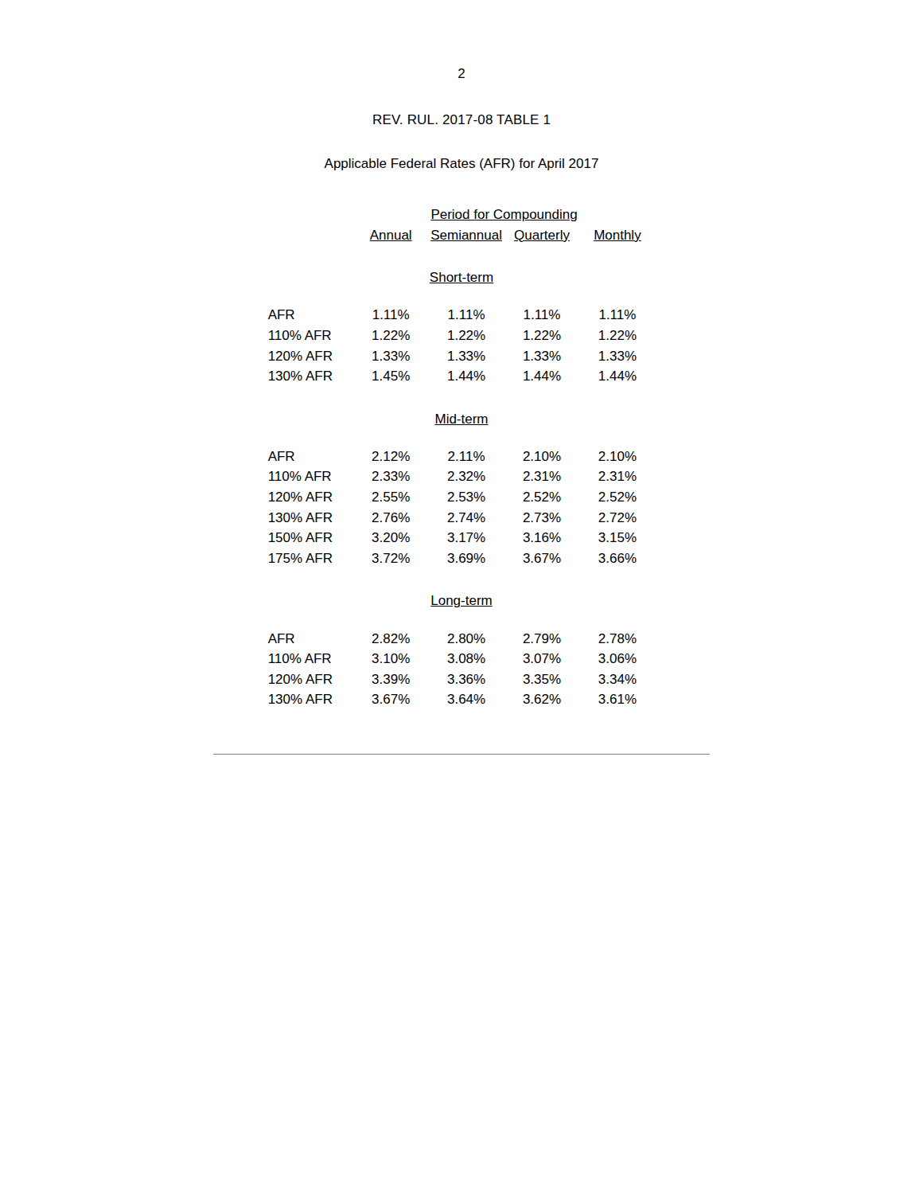2
REV. RUL. 2017-08 TABLE 1
Applicable Federal Rates (AFR) for April 2017
| | Period for Compounding |
| | Annual | Semiannual | Quarterly | Monthly |
| Short-term |
| AFR | 1.11% | 1.11% | 1.11% | 1.11% |
| 110% AFR | 1.22% | 1.22% | 1.22% | 1.22% |
| 120% AFR | 1.33% | 1.33% | 1.33% | 1.33% |
| 130% AFR | 1.45% | 1.44% | 1.44% | 1.44% |
| Mid-term |
| AFR | 2.12% | 2.11% | 2.10% | 2.10% |
| 110% AFR | 2.33% | 2.32% | 2.31% | 2.31% |
| 120% AFR | 2.55% | 2.53% | 2.52% | 2.52% |
| 130% AFR | 2.76% | 2.74% | 2.73% | 2.72% |
| 150% AFR | 3.20% | 3.17% | 3.16% | 3.15% |
| 175% AFR | 3.72% | 3.69% | 3.67% | 3.66% |
| Long-term |
| AFR | 2.82% | 2.80% | 2.79% | 2.78% |
| 110% AFR | 3.10% | 3.08% | 3.07% | 3.06% |
| 120% AFR | 3.39% | 3.36% | 3.35% | 3.34% |
| 130% AFR | 3.67% | 3.64% | 3.62% | 3.61% |